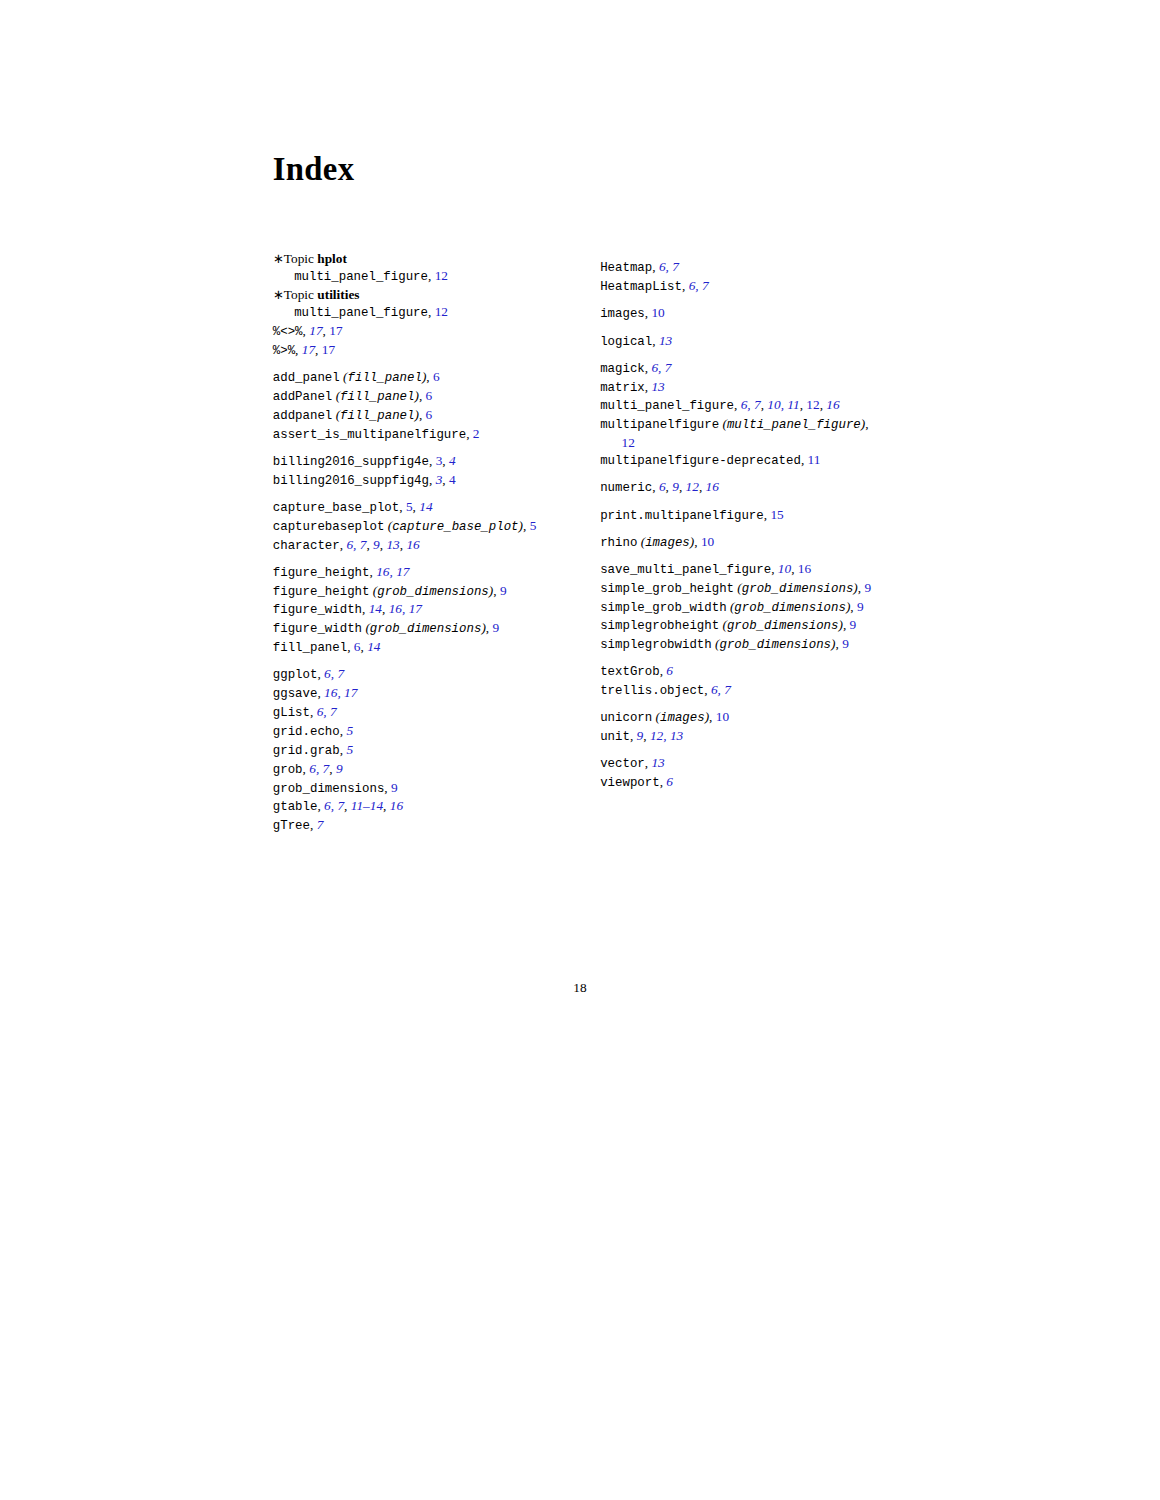Index
∗Topic hplot
multi_panel_figure, 12
∗Topic utilities
multi_panel_figure, 12
%<>%, 17, 17
%>%, 17, 17
add_panel (fill_panel), 6
addPanel (fill_panel), 6
addpanel (fill_panel), 6
assert_is_multipanelfigure, 2
billing2016_suppfig4e, 3, 4
billing2016_suppfig4g, 3, 4
capture_base_plot, 5, 14
capturebaseplot (capture_base_plot), 5
character, 6, 7, 9, 13, 16
figure_height, 16, 17
figure_height (grob_dimensions), 9
figure_width, 14, 16, 17
figure_width (grob_dimensions), 9
fill_panel, 6, 14
ggplot, 6, 7
ggsave, 16, 17
gList, 6, 7
grid.echo, 5
grid.grab, 5
grob, 6, 7, 9
grob_dimensions, 9
gtable, 6, 7, 11–14, 16
gTree, 7
Heatmap, 6, 7
HeatmapList, 6, 7
images, 10
logical, 13
magick, 6, 7
matrix, 13
multi_panel_figure, 6, 7, 10, 11, 12, 16
multipanelfigure (multi_panel_figure),
12
multipanelfigure-deprecated, 11
numeric, 6, 9, 12, 16
print.multipanelfigure, 15
rhino (images), 10
save_multi_panel_figure, 10, 16
simple_grob_height (grob_dimensions), 9
simple_grob_width (grob_dimensions), 9
simplegrobheight (grob_dimensions), 9
simplegrobwidth (grob_dimensions), 9
textGrob, 6
trellis.object, 6, 7
unicorn (images), 10
unit, 9, 12, 13
vector, 13
viewport, 6
18